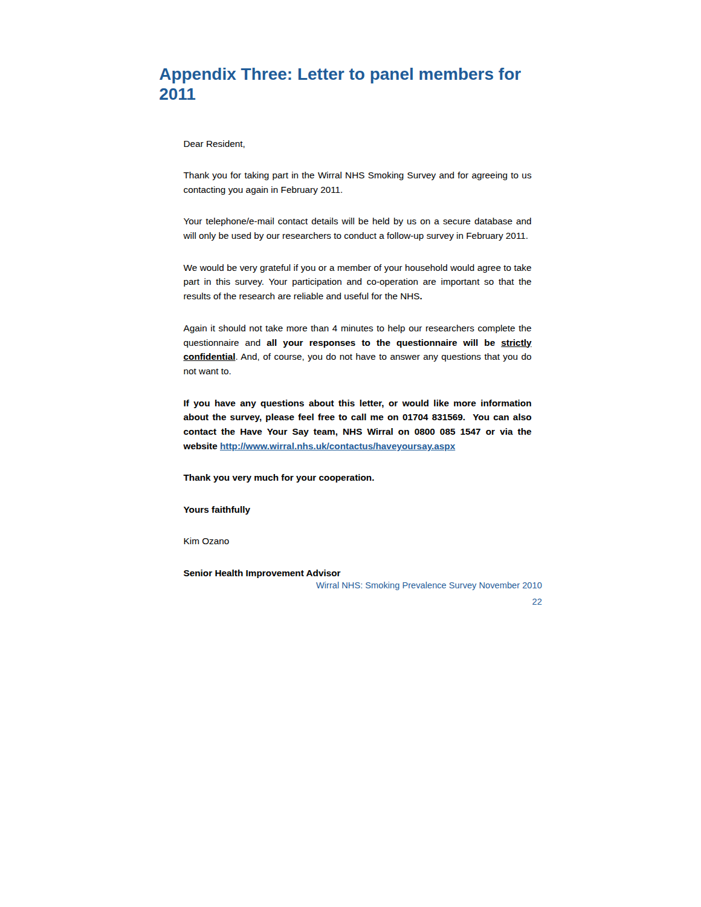Appendix Three: Letter to panel members for 2011
Dear Resident,
Thank you for taking part in the Wirral NHS Smoking Survey and for agreeing to us contacting you again in February 2011.
Your telephone/e-mail contact details will be held by us on a secure database and will only be used by our researchers to conduct a follow-up survey in February 2011.
We would be very grateful if you or a member of your household would agree to take part in this survey. Your participation and co-operation are important so that the results of the research are reliable and useful for the NHS.
Again it should not take more than 4 minutes to help our researchers complete the questionnaire and all your responses to the questionnaire will be strictly confidential. And, of course, you do not have to answer any questions that you do not want to.
If you have any questions about this letter, or would like more information about the survey, please feel free to call me on 01704 831569. You can also contact the Have Your Say team, NHS Wirral on 0800 085 1547 or via the website http://www.wirral.nhs.uk/contactus/haveyoursay.aspx
Thank you very much for your cooperation.
Yours faithfully
Kim Ozano
Senior Health Improvement Advisor
Wirral NHS: Smoking Prevalence Survey November 2010
22